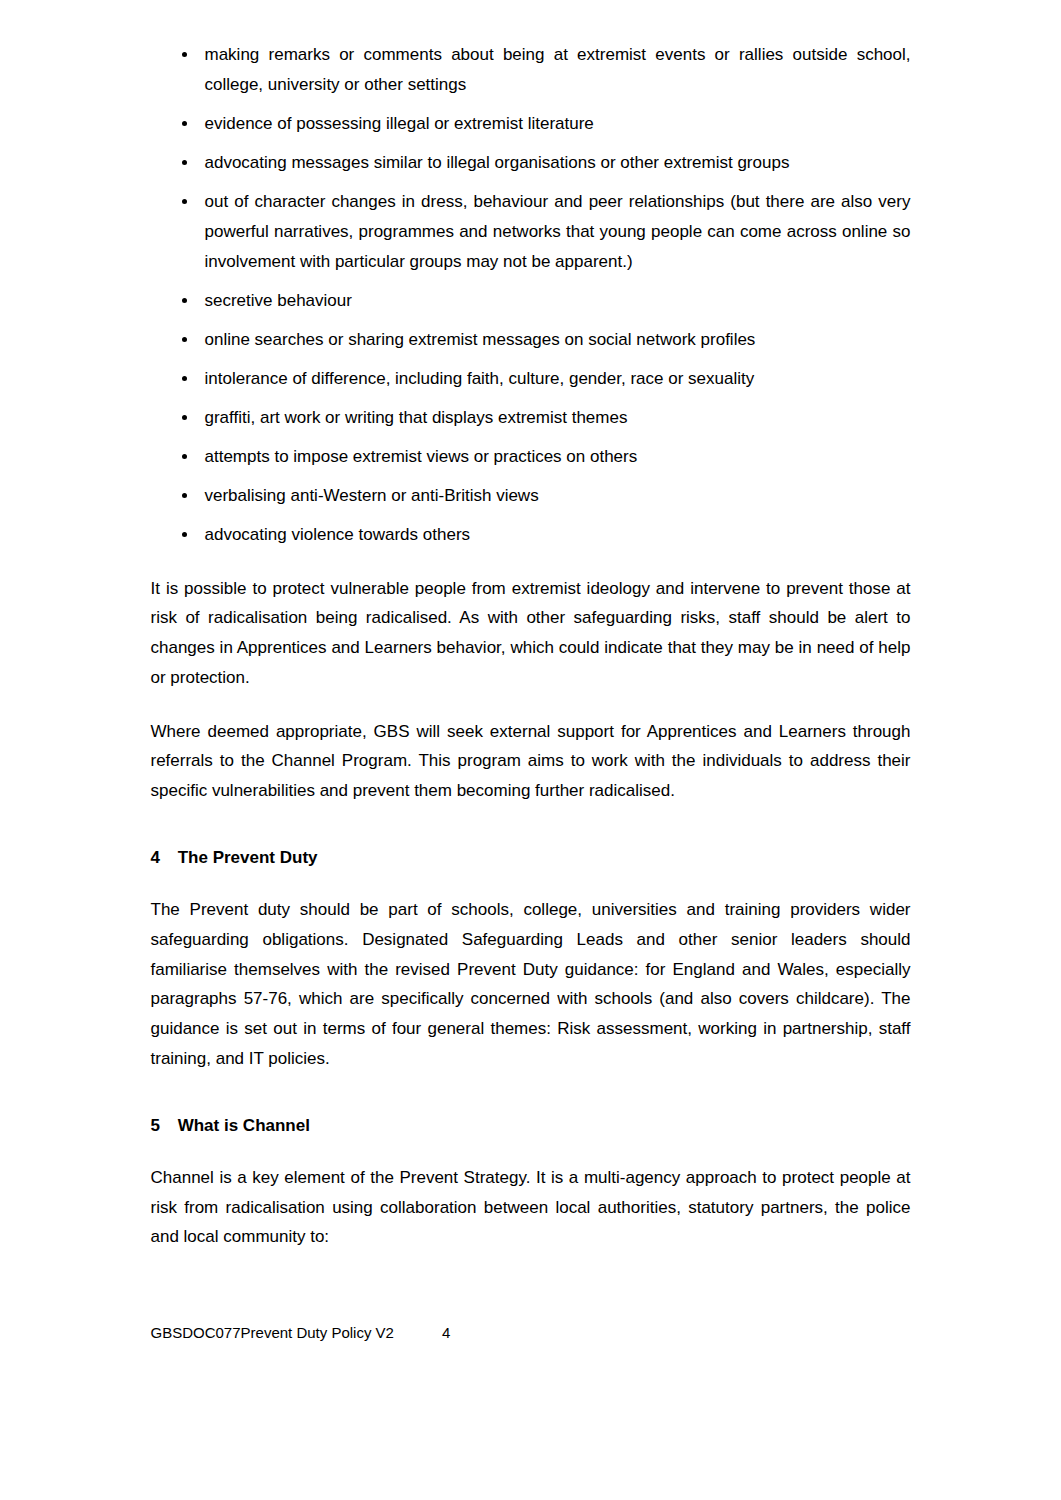making remarks or comments about being at extremist events or rallies outside school, college, university or other settings
evidence of possessing illegal or extremist literature
advocating messages similar to illegal organisations or other extremist groups
out of character changes in dress, behaviour and peer relationships (but there are also very powerful narratives, programmes and networks that young people can come across online so involvement with particular groups may not be apparent.)
secretive behaviour
online searches or sharing extremist messages on social network profiles
intolerance of difference, including faith, culture, gender, race or sexuality
graffiti, art work or writing that displays extremist themes
attempts to impose extremist views or practices on others
verbalising anti-Western or anti-British views
advocating violence towards others
It is possible to protect vulnerable people from extremist ideology and intervene to prevent those at risk of radicalisation being radicalised. As with other safeguarding risks, staff should be alert to changes in Apprentices and Learners behavior, which could indicate that they may be in need of help or protection.
Where deemed appropriate, GBS will seek external support for Apprentices and Learners through referrals to the Channel Program. This program aims to work with the individuals to address their specific vulnerabilities and prevent them becoming further radicalised.
4 The Prevent Duty
The Prevent duty should be part of schools, college, universities and training providers wider safeguarding obligations. Designated Safeguarding Leads and other senior leaders should familiarise themselves with the revised Prevent Duty guidance: for England and Wales, especially paragraphs 57-76, which are specifically concerned with schools (and also covers childcare). The guidance is set out in terms of four general themes: Risk assessment, working in partnership, staff training, and IT policies.
5 What is Channel
Channel is a key element of the Prevent Strategy. It is a multi-agency approach to protect people at risk from radicalisation using collaboration between local authorities, statutory partners, the police and local community to:
GBSDOC077Prevent Duty Policy V24